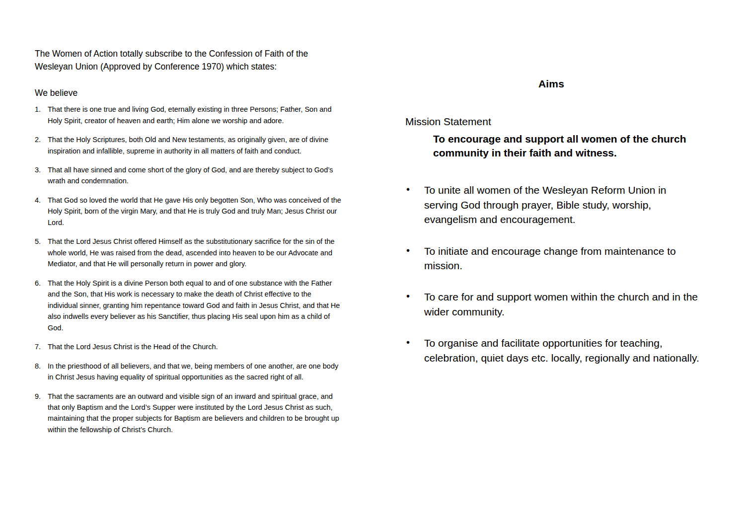The Women of Action totally subscribe to the Confession of Faith of the Wesleyan Union (Approved by Conference 1970) which states:
We believe
That there is one true and living God, eternally existing in three Persons; Father, Son and Holy Spirit, creator of heaven and earth; Him alone we worship and adore.
That the Holy Scriptures, both Old and New testaments, as originally given, are of divine inspiration and infallible, supreme in authority in all matters of faith and conduct.
That all have sinned and come short of the glory of God, and are thereby subject to God’s wrath and condemnation.
That God so loved the world that He gave His only begotten Son, Who was conceived of the Holy Spirit, born of the virgin Mary, and that He is truly God and truly Man; Jesus Christ our Lord.
That the Lord Jesus Christ offered Himself as the substitutionary sacrifice for the sin of the whole world, He was raised from the dead, ascended into heaven to be our Advocate and Mediator, and that He will personally return in power and glory.
That the Holy Spirit is a divine Person both equal to and of one substance with the Father and the Son, that His work is necessary to make the death of Christ effective to the individual sinner, granting him repentance toward God and faith in Jesus Christ, and that He also indwells every believer as his Sanctifier, thus placing His seal upon him as a child of God.
That the Lord Jesus Christ is the Head of the Church.
In the priesthood of all believers, and that we, being members of one another, are one body in Christ Jesus having equality of spiritual opportunities as the sacred right of all.
That the sacraments are an outward and visible sign of an inward and spiritual grace, and that only Baptism and the Lord’s Supper were instituted by the Lord Jesus Christ as such, maintaining that the proper subjects for Baptism are believers and children to be brought up within the fellowship of Christ’s Church.
Aims
Mission Statement
To encourage and support all women of the church community in their faith and witness.
To unite all women of the Wesleyan Reform Union in serving God through prayer, Bible study, worship, evangelism and encouragement.
To initiate and encourage change from maintenance to mission.
To care for and support women within the church and in the wider community.
To organise and facilitate opportunities for teaching, celebration, quiet days etc. locally, regionally and nationally.